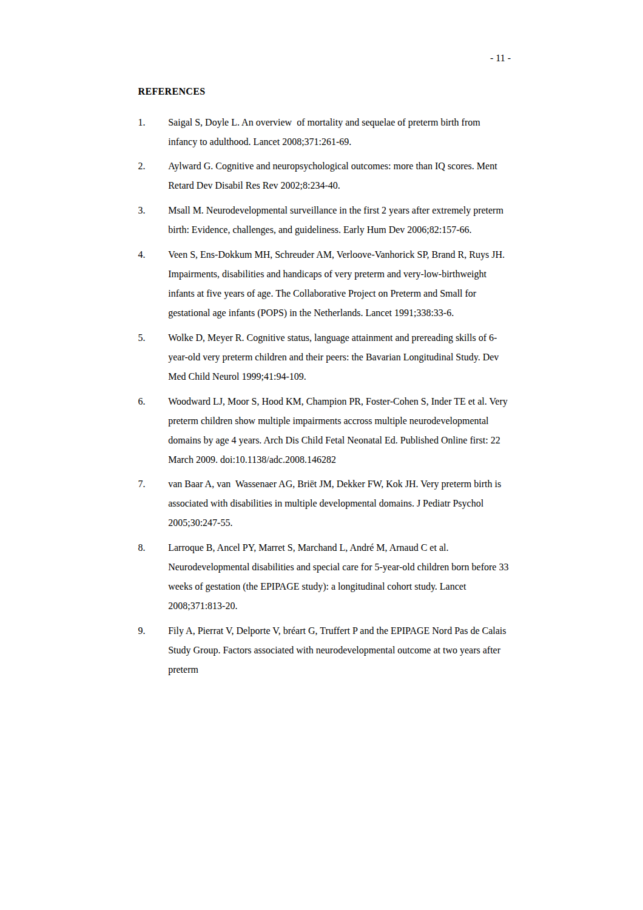- 11 -
REFERENCES
1. Saigal S, Doyle L. An overview of mortality and sequelae of preterm birth from infancy to adulthood. Lancet 2008;371:261-69.
2. Aylward G. Cognitive and neuropsychological outcomes: more than IQ scores. Ment Retard Dev Disabil Res Rev 2002;8:234-40.
3. Msall M. Neurodevelopmental surveillance in the first 2 years after extremely preterm birth: Evidence, challenges, and guideliness. Early Hum Dev 2006;82:157-66.
4. Veen S, Ens-Dokkum MH, Schreuder AM, Verloove-Vanhorick SP, Brand R, Ruys JH. Impairments, disabilities and handicaps of very preterm and very-low-birthweight infants at five years of age. The Collaborative Project on Preterm and Small for gestational age infants (POPS) in the Netherlands. Lancet 1991;338:33-6.
5. Wolke D, Meyer R. Cognitive status, language attainment and prereading skills of 6-year-old very preterm children and their peers: the Bavarian Longitudinal Study. Dev Med Child Neurol 1999;41:94-109.
6. Woodward LJ, Moor S, Hood KM, Champion PR, Foster-Cohen S, Inder TE et al. Very preterm children show multiple impairments accross multiple neurodevelopmental domains by age 4 years. Arch Dis Child Fetal Neonatal Ed. Published Online first: 22 March 2009. doi:10.1138/adc.2008.146282
7. van Baar A, van Wassenaer AG, Briët JM, Dekker FW, Kok JH. Very preterm birth is associated with disabilities in multiple developmental domains. J Pediatr Psychol 2005;30:247-55.
8. Larroque B, Ancel PY, Marret S, Marchand L, André M, Arnaud C et al. Neurodevelopmental disabilities and special care for 5-year-old children born before 33 weeks of gestation (the EPIPAGE study): a longitudinal cohort study. Lancet 2008;371:813-20.
9. Fily A, Pierrat V, Delporte V, bréart G, Truffert P and the EPIPAGE Nord Pas de Calais Study Group. Factors associated with neurodevelopmental outcome at two years after preterm